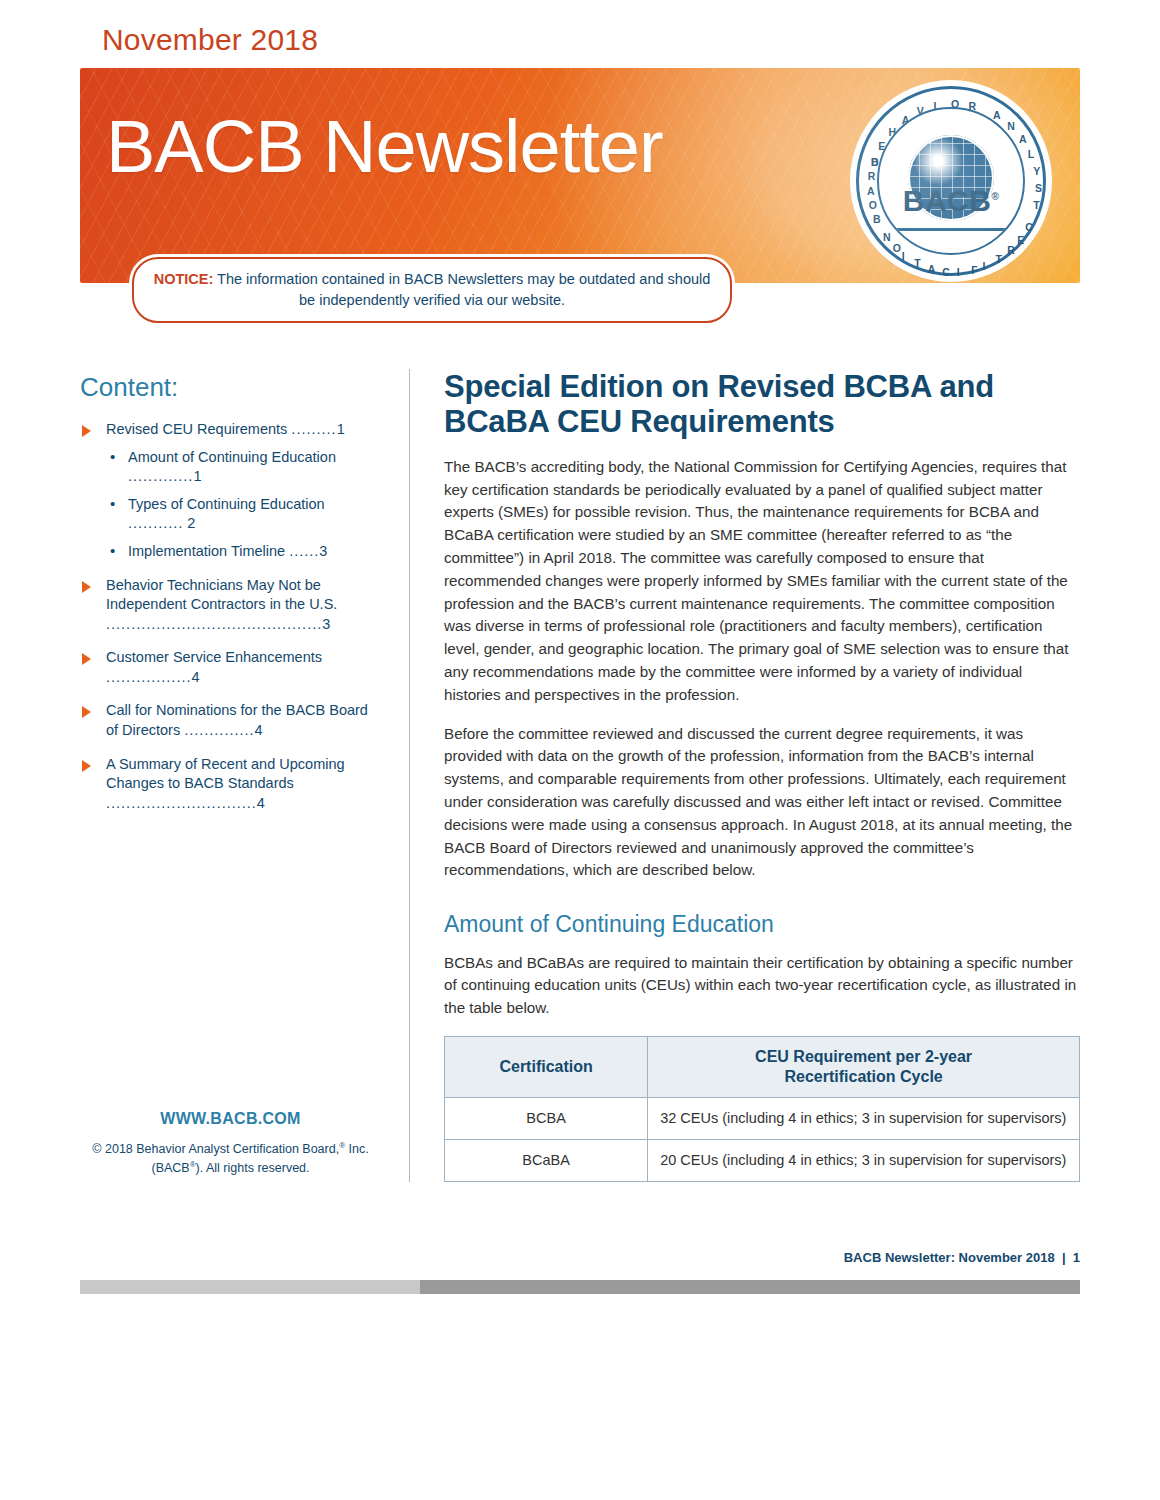November 2018
BACB Newsletter
B E H A V I O R A N A L Y S T C E R T I F I C A T I O N B O A R D
BACB®
NOTICE: The information contained in BACB Newsletters may be outdated and should be independently verified via our website.
Content:
Revised CEU Requirements ......... 1
Amount of Continuing Education ............. 1
Types of Continuing Education ........... 2
Implementation Timeline ...... 3
Behavior Technicians May Not be Independent Contractors in the U.S. ........................................... 3
Customer Service Enhancements ................. 4
Call for Nominations for the BACB Board of Directors .............. 4
A Summary of Recent and Upcoming Changes to BACB Standards .............................. 4
WWW.BACB.COM
© 2018 Behavior Analyst Certification Board,® Inc. (BACB®). All rights reserved.
Special Edition on Revised BCBA and BCaBA CEU Requirements
The BACB’s accrediting body, the National Commission for Certifying Agencies, requires that key certification standards be periodically evaluated by a panel of qualified subject matter experts (SMEs) for possible revision. Thus, the maintenance requirements for BCBA and BCaBA certification were studied by an SME committee (hereafter referred to as “the committee”) in April 2018. The committee was carefully composed to ensure that recommended changes were properly informed by SMEs familiar with the current state of the profession and the BACB’s current maintenance requirements. The committee composition was diverse in terms of professional role (practitioners and faculty members), certification level, gender, and geographic location. The primary goal of SME selection was to ensure that any recommendations made by the committee were informed by a variety of individual histories and perspectives in the profession.
Before the committee reviewed and discussed the current degree requirements, it was provided with data on the growth of the profession, information from the BACB’s internal systems, and comparable requirements from other professions. Ultimately, each requirement under consideration was carefully discussed and was either left intact or revised. Committee decisions were made using a consensus approach. In August 2018, at its annual meeting, the BACB Board of Directors reviewed and unanimously approved the committee’s recommendations, which are described below.
Amount of Continuing Education
BCBAs and BCaBAs are required to maintain their certification by obtaining a specific number of continuing education units (CEUs) within each two-year recertification cycle, as illustrated in the table below.
| Certification | CEU Requirement per 2-year Recertification Cycle |
| --- | --- |
| BCBA | 32 CEUs (including 4 in ethics; 3 in supervision for supervisors) |
| BCaBA | 20 CEUs (including 4 in ethics; 3 in supervision for supervisors) |
BACB Newsletter: November 2018 | 1